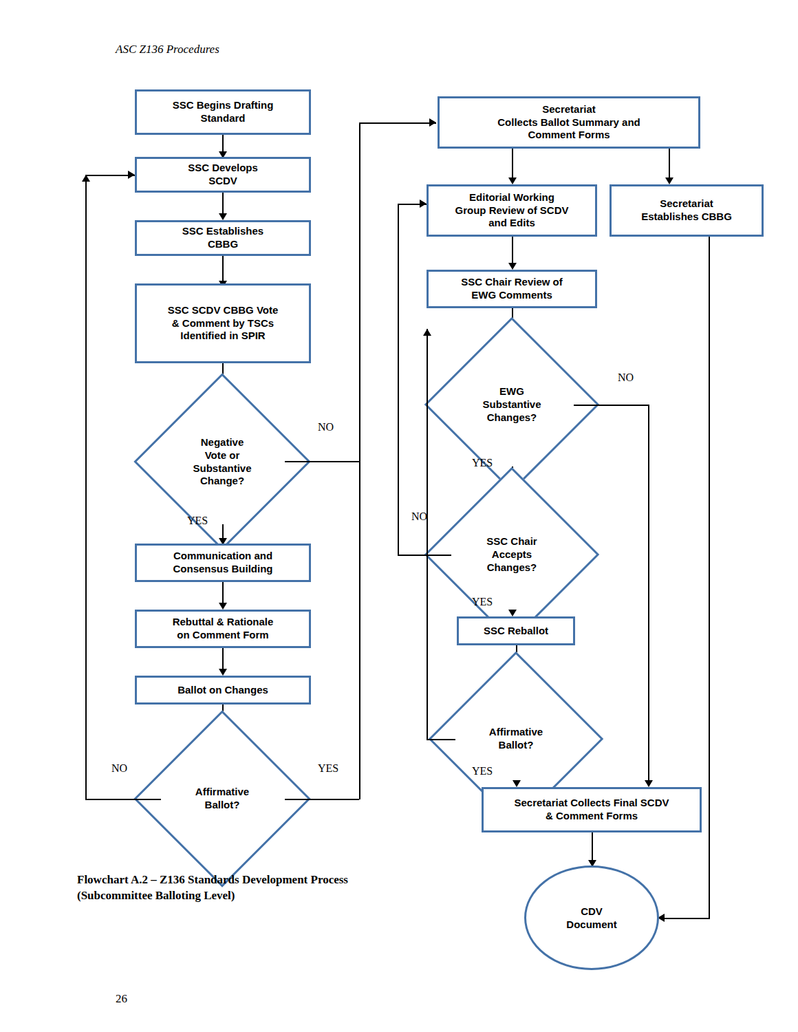ASC Z136 Procedures
SSC Begins Drafting
Standard
SSC Develops
SCDV
SSC Establishes
CBBG
SSC SCDV CBBG Vote
& Comment by TSCs
Identified in SPIR
Negative
Vote or
Substantive
Change?
NO
YES
Communication and
Consensus Building
Rebuttal & Rationale
on Comment Form
Ballot on Changes
Affirmative
Ballot?
NO
YES
Secretariat
Collects Ballot Summary and
Comment Forms
Editorial Working
Group Review of SCDV
and Edits
Secretariat
Establishes CBBG
SSC Chair Review of
EWG Comments
EWG
Substantive
Changes?
NO
YES
SSC Chair
Accepts
Changes?
NO
YES
SSC Reballot
Affirmative
Ballot?
YES
Secretariat Collects Final SCDV
& Comment Forms
CDV
Document
Flowchart A.2 – Z136 Standards Development Process
(Subcommittee Balloting Level)
26